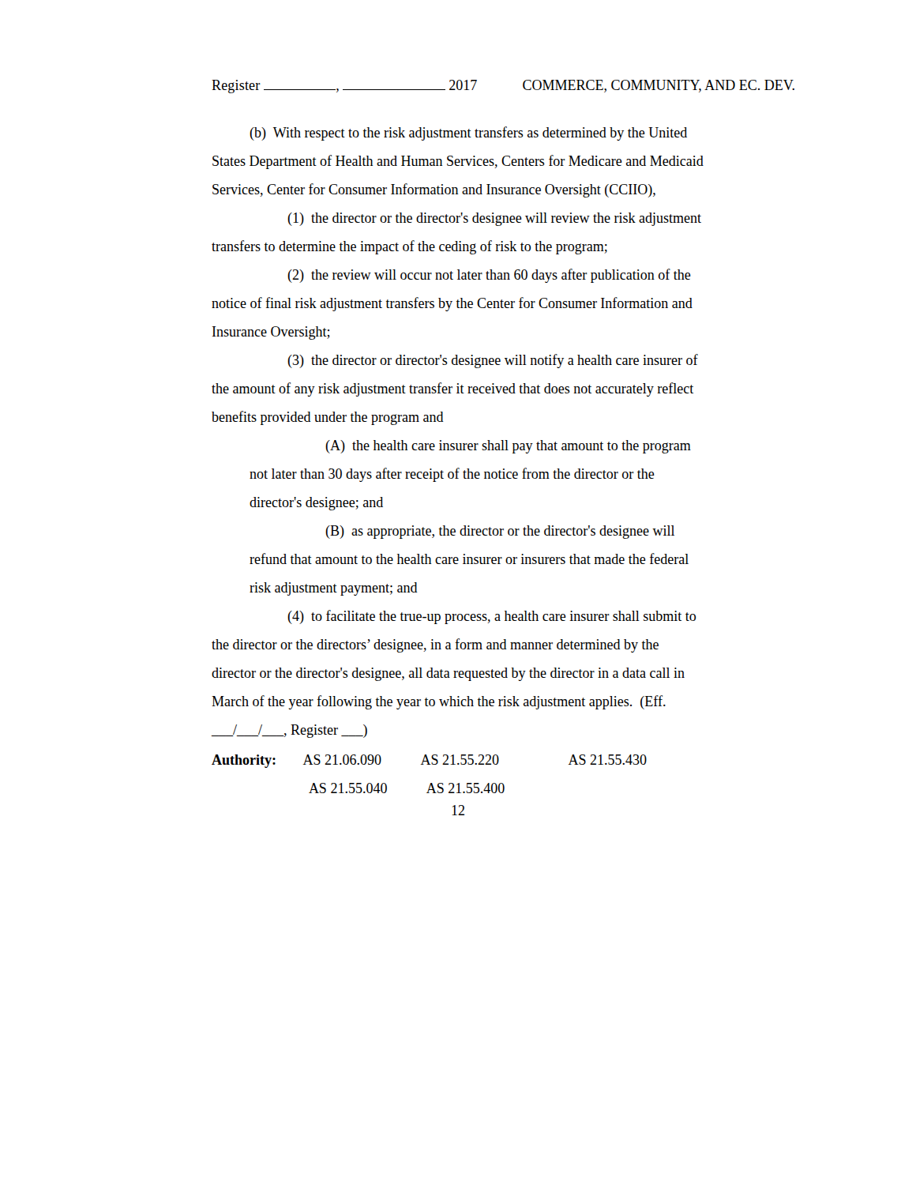Register , 2017 COMMERCE, COMMUNITY, AND EC. DEV.
(b) With respect to the risk adjustment transfers as determined by the United States Department of Health and Human Services, Centers for Medicare and Medicaid Services, Center for Consumer Information and Insurance Oversight (CCIIO),
(1) the director or the director's designee will review the risk adjustment transfers to determine the impact of the ceding of risk to the program;
(2) the review will occur not later than 60 days after publication of the notice of final risk adjustment transfers by the Center for Consumer Information and Insurance Oversight;
(3) the director or director's designee will notify a health care insurer of the amount of any risk adjustment transfer it received that does not accurately reflect benefits provided under the program and
(A) the health care insurer shall pay that amount to the program not later than 30 days after receipt of the notice from the director or the director's designee; and
(B) as appropriate, the director or the director's designee will refund that amount to the health care insurer or insurers that made the federal risk adjustment payment; and
(4) to facilitate the true-up process, a health care insurer shall submit to the director or the directors’ designee, in a form and manner determined by the director or the director's designee, all data requested by the director in a data call in March of the year following the year to which the risk adjustment applies. (Eff. ___/___/___, Register ___)
Authority: AS 21.06.090 AS 21.55.220 AS 21.55.430 AS 21.55.040 AS 21.55.400
12